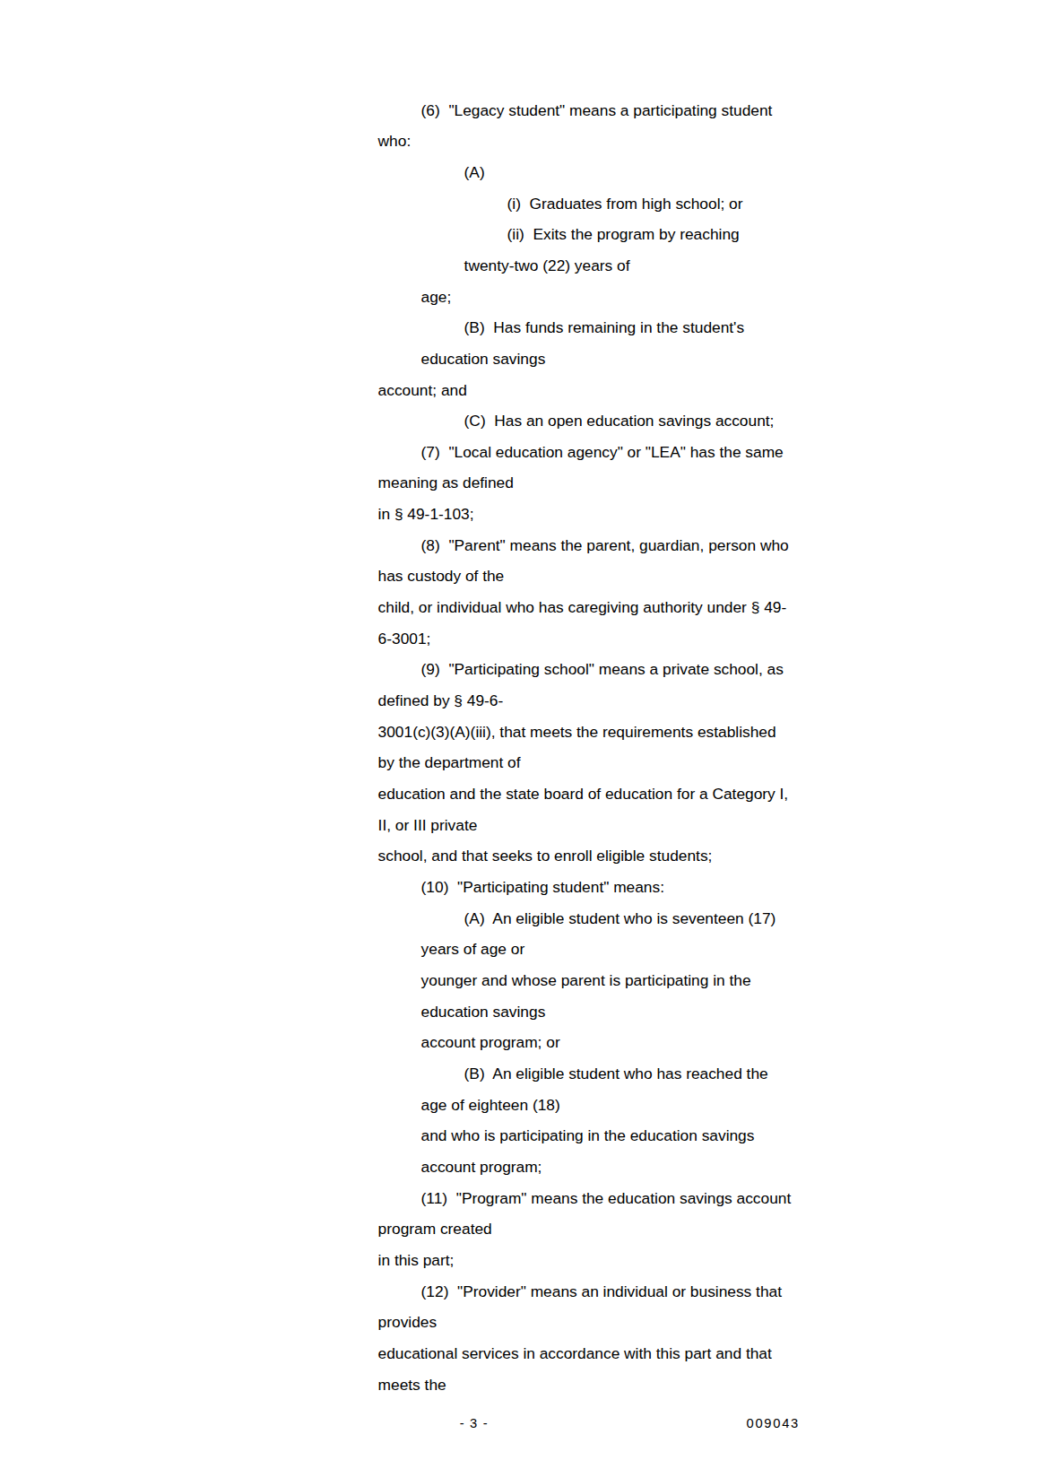(6) "Legacy student" means a participating student who:
(A)
(i) Graduates from high school; or
(ii) Exits the program by reaching twenty-two (22) years of
age;
(B) Has funds remaining in the student's education savings
account; and
(C) Has an open education savings account;
(7) "Local education agency" or "LEA" has the same meaning as defined
in § 49-1-103;
(8) "Parent" means the parent, guardian, person who has custody of the
child, or individual who has caregiving authority under § 49-6-3001;
(9) "Participating school" means a private school, as defined by § 49-6-
3001(c)(3)(A)(iii), that meets the requirements established by the department of
education and the state board of education for a Category I, II, or III private
school, and that seeks to enroll eligible students;
(10) "Participating student" means:
(A) An eligible student who is seventeen (17) years of age or
younger and whose parent is participating in the education savings
account program; or
(B) An eligible student who has reached the age of eighteen (18)
and who is participating in the education savings account program;
(11) "Program" means the education savings account program created
in this part;
(12) "Provider" means an individual or business that provides
educational services in accordance with this part and that meets the
009043 - 3 -